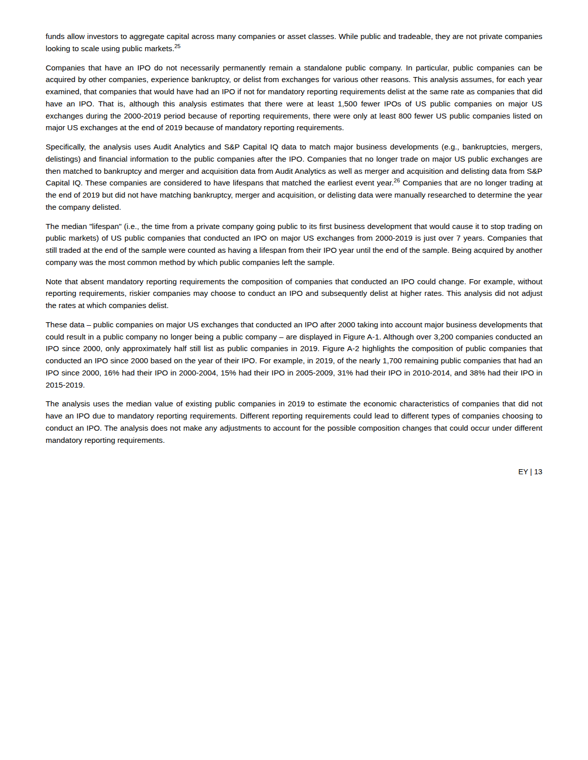funds allow investors to aggregate capital across many companies or asset classes. While public and tradeable, they are not private companies looking to scale using public markets.25
Companies that have an IPO do not necessarily permanently remain a standalone public company. In particular, public companies can be acquired by other companies, experience bankruptcy, or delist from exchanges for various other reasons. This analysis assumes, for each year examined, that companies that would have had an IPO if not for mandatory reporting requirements delist at the same rate as companies that did have an IPO. That is, although this analysis estimates that there were at least 1,500 fewer IPOs of US public companies on major US exchanges during the 2000-2019 period because of reporting requirements, there were only at least 800 fewer US public companies listed on major US exchanges at the end of 2019 because of mandatory reporting requirements.
Specifically, the analysis uses Audit Analytics and S&P Capital IQ data to match major business developments (e.g., bankruptcies, mergers, delistings) and financial information to the public companies after the IPO. Companies that no longer trade on major US public exchanges are then matched to bankruptcy and merger and acquisition data from Audit Analytics as well as merger and acquisition and delisting data from S&P Capital IQ. These companies are considered to have lifespans that matched the earliest event year.26 Companies that are no longer trading at the end of 2019 but did not have matching bankruptcy, merger and acquisition, or delisting data were manually researched to determine the year the company delisted.
The median "lifespan" (i.e., the time from a private company going public to its first business development that would cause it to stop trading on public markets) of US public companies that conducted an IPO on major US exchanges from 2000-2019 is just over 7 years. Companies that still traded at the end of the sample were counted as having a lifespan from their IPO year until the end of the sample. Being acquired by another company was the most common method by which public companies left the sample.
Note that absent mandatory reporting requirements the composition of companies that conducted an IPO could change. For example, without reporting requirements, riskier companies may choose to conduct an IPO and subsequently delist at higher rates. This analysis did not adjust the rates at which companies delist.
These data – public companies on major US exchanges that conducted an IPO after 2000 taking into account major business developments that could result in a public company no longer being a public company – are displayed in Figure A-1. Although over 3,200 companies conducted an IPO since 2000, only approximately half still list as public companies in 2019. Figure A-2 highlights the composition of public companies that conducted an IPO since 2000 based on the year of their IPO. For example, in 2019, of the nearly 1,700 remaining public companies that had an IPO since 2000, 16% had their IPO in 2000-2004, 15% had their IPO in 2005-2009, 31% had their IPO in 2010-2014, and 38% had their IPO in 2015-2019.
The analysis uses the median value of existing public companies in 2019 to estimate the economic characteristics of companies that did not have an IPO due to mandatory reporting requirements. Different reporting requirements could lead to different types of companies choosing to conduct an IPO. The analysis does not make any adjustments to account for the possible composition changes that could occur under different mandatory reporting requirements.
EY | 13